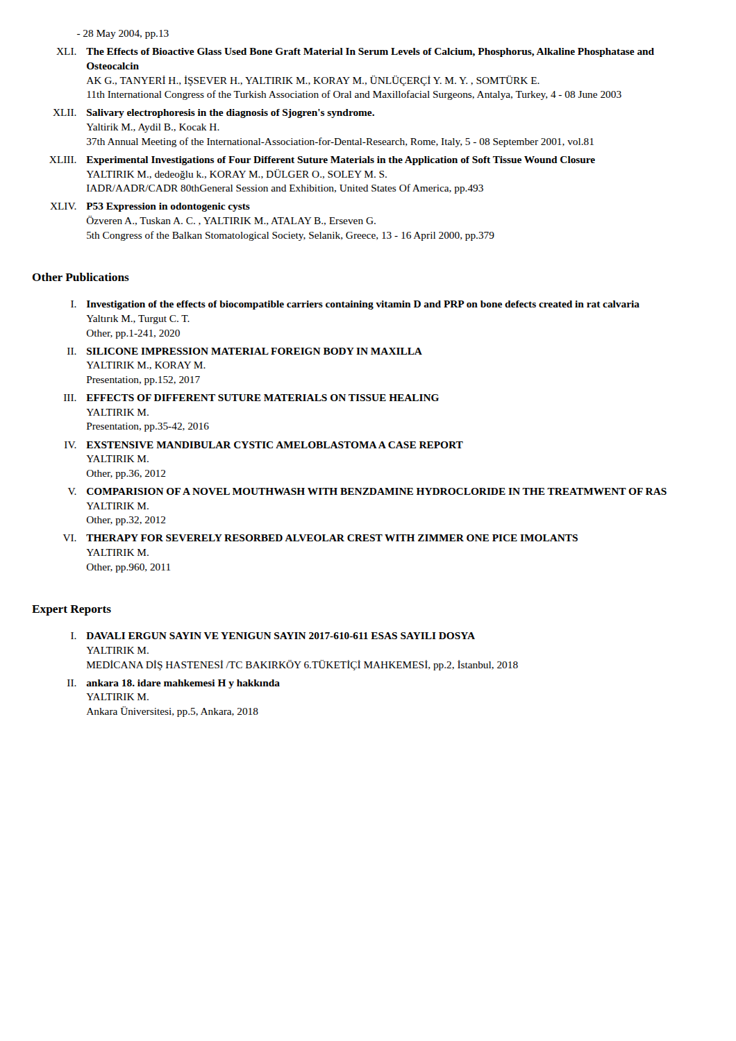- 28 May 2004, pp.13
XLI.
The Effects of Bioactive Glass Used Bone Graft Material In Serum Levels of Calcium, Phosphorus, Alkaline Phosphatase and Osteocalcin
AK G., TANYERİ H., İŞSEVER H., YALTIRIK M., KORAY M., ÜNLÜÇERÇİ Y. M. Y. , SOMTÜRK E.
11th International Congress of the Turkish Association of Oral and Maxillofacial Surgeons, Antalya, Turkey, 4 - 08 June 2003
XLII.
Salivary electrophoresis in the diagnosis of Sjogren's syndrome.
Yaltirik M., Aydil B., Kocak H.
37th Annual Meeting of the International-Association-for-Dental-Research, Rome, Italy, 5 - 08 September 2001, vol.81
XLIII.
Experimental Investigations of Four Different Suture Materials in the Application of Soft Tissue Wound Closure
YALTIRIK M., dedeoğlu k., KORAY M., DÜLGER O., SOLEY M. S.
IADR/AADR/CADR 80thGeneral Session and Exhibition, United States Of America, pp.493
XLIV.
P53 Expression in odontogenic cysts
Özveren A., Tuskan A. C. , YALTIRIK M., ATALAY B., Erseven G.
5th Congress of the Balkan Stomatological Society, Selanik, Greece, 13 - 16 April 2000, pp.379
Other Publications
I.
Investigation of the effects of biocompatible carriers containing vitamin D and PRP on bone defects created in rat calvaria
Yaltırık M., Turgut C. T.
Other, pp.1-241, 2020
II.
SILICONE IMPRESSION MATERIAL FOREIGN BODY IN MAXILLA
YALTIRIK M., KORAY M.
Presentation, pp.152, 2017
III.
EFFECTS OF DIFFERENT SUTURE MATERIALS ON TISSUE HEALING
YALTIRIK M.
Presentation, pp.35-42, 2016
IV.
EXSTENSIVE MANDIBULAR CYSTIC AMELOBLASTOMA A CASE REPORT
YALTIRIK M.
Other, pp.36, 2012
V.
COMPARISION OF A NOVEL MOUTHWASH WITH BENZDAMINE HYDROCLORIDE IN THE TREATMWENT OF RAS
YALTIRIK M.
Other, pp.32, 2012
VI.
THERAPY FOR SEVERELY RESORBED ALVEOLAR CREST WITH ZIMMER ONE PICE IMOLANTS
YALTIRIK M.
Other, pp.960, 2011
Expert Reports
I.
DAVALI ERGUN SAYIN VE YENIGUN SAYIN 2017-610-611 ESAS SAYILI DOSYA
YALTIRIK M.
MEDİCANA DİŞ HASTENESİ /TC BAKIRKÖY 6.TÜKETİÇİ MAHKEMESİ, pp.2, İstanbul, 2018
II.
ankara 18. idare mahkemesi H y hakkında
YALTIRIK M.
Ankara Üniversitesi, pp.5, Ankara, 2018